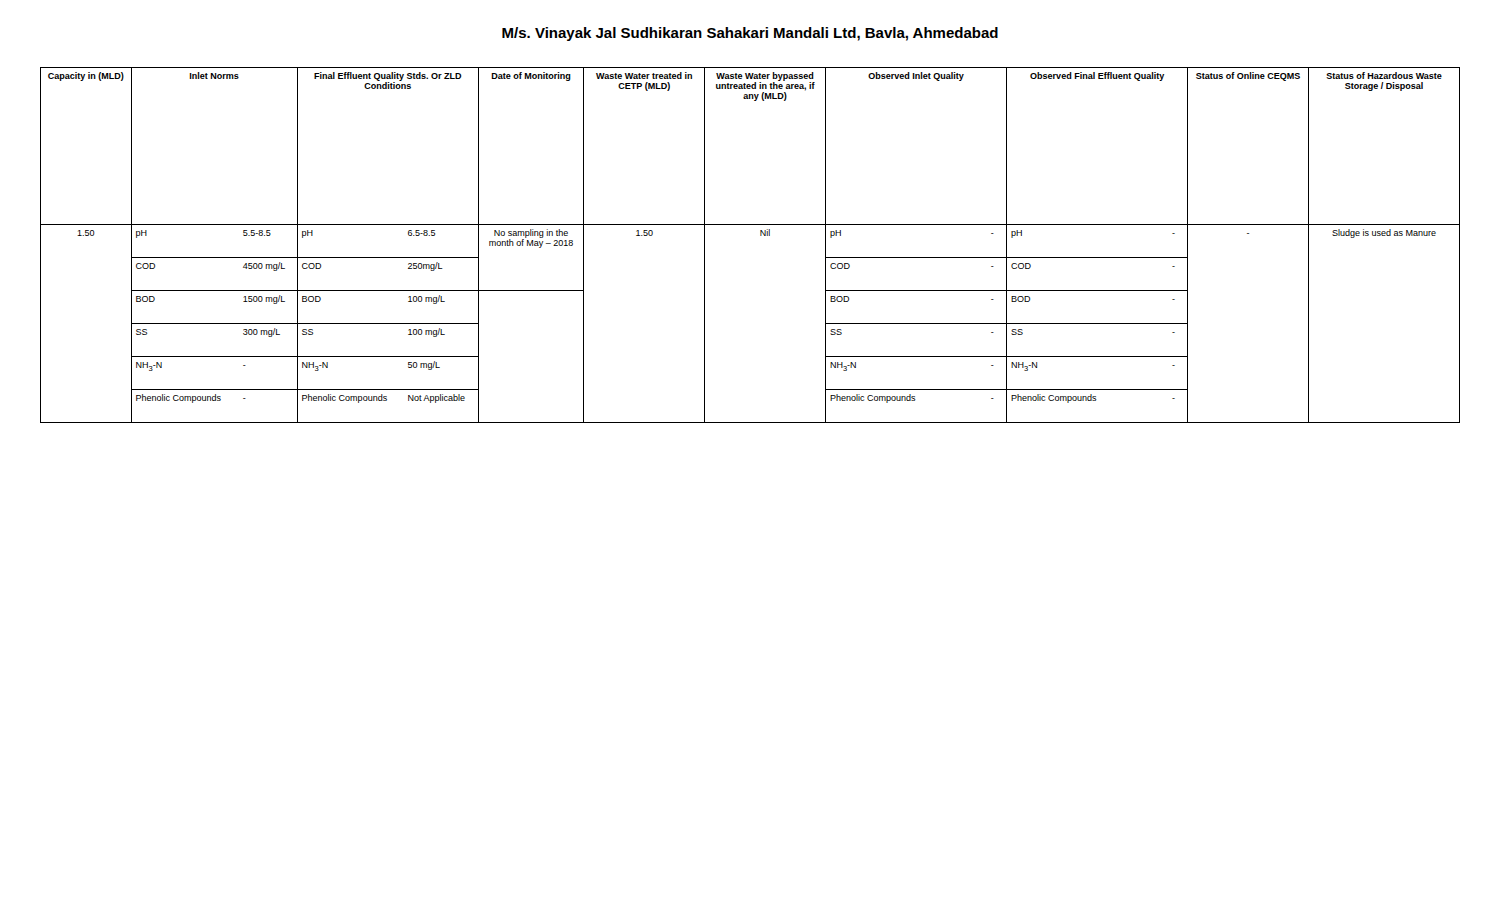M/s. Vinayak Jal Sudhikaran Sahakari Mandali Ltd, Bavla, Ahmedabad
| Capacity in (MLD) | Inlet Norms | Final Effluent Quality Stds. Or ZLD Conditions | Date of Monitoring | Waste Water treated in CETP (MLD) | Waste Water bypassed untreated in the area, if any (MLD) | Observed Inlet Quality | Observed Final Effluent Quality | Status of Online CEQMS | Status of Hazardous Waste Storage / Disposal |
| --- | --- | --- | --- | --- | --- | --- | --- | --- | --- |
| 1.50 | pH | 5.5-8.5 | pH | 6.5-8.5 | No sampling in the month of May – 2018 | 1.50 | Nil | pH | - | pH | - | - | Sludge is used as Manure |
| COD | 4500 mg/L | COD | 250mg/L | COD | - | COD | - |
| BOD | 1500 mg/L | BOD | 100 mg/L | | BOD | - | BOD | - |
| SS | 300 mg/L | SS | 100 mg/L | SS | - | SS | - |
| NH 3 -N | - | NH 3 -N | 50 mg/L | NH 3 -N | - | NH 3 -N | - |
| Phenolic Compounds | - | Phenolic Compounds | Not Applicable | Phenolic Compounds | - | Phenolic Compounds | - |